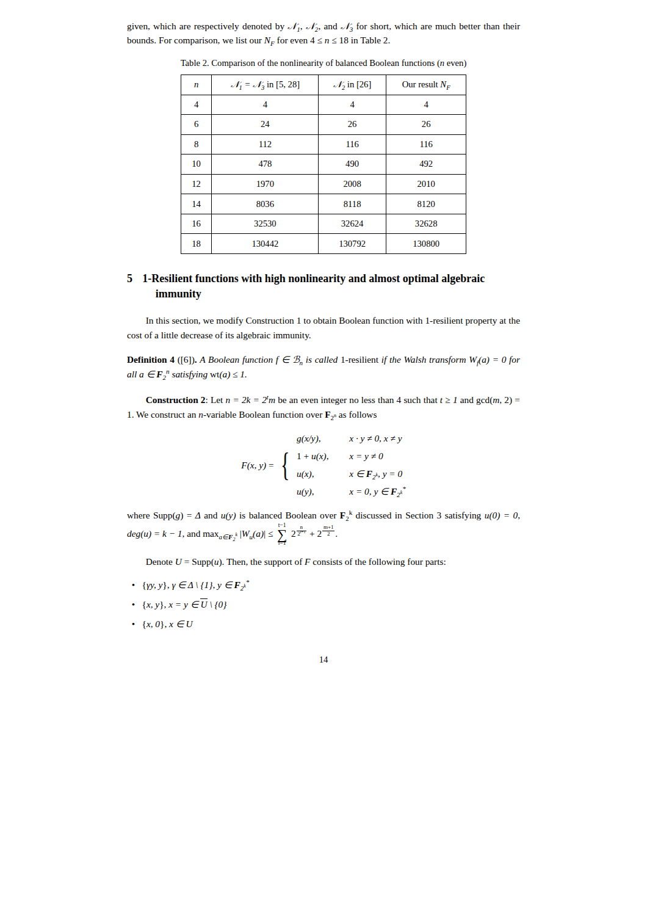given, which are respectively denoted by 𝒩1, 𝒩2, and 𝒩3 for short, which are much better than their bounds. For comparison, we list our NF for even 4 ≤ n ≤ 18 in Table 2.
Table 2. Comparison of the nonlinearity of balanced Boolean functions ( n even)
| n | 𝒩 1 = 𝒩 3 in [5, 28] | 𝒩 2 in [26] | Our result N F |
| --- | --- | --- | --- |
| 4 | 4 | 4 | 4 |
| 6 | 24 | 26 | 26 |
| 8 | 112 | 116 | 116 |
| 10 | 478 | 490 | 492 |
| 12 | 1970 | 2008 | 2010 |
| 14 | 8036 | 8118 | 8120 |
| 16 | 32530 | 32624 | 32628 |
| 18 | 130442 | 130792 | 130800 |
51-Resilient functions with high nonlinearity and almost optimal algebraic immunity
In this section, we modify Construction 1 to obtain Boolean function with 1-resilient property at the cost of a little decrease of its algebraic immunity.
Definition 4 ([6]). A Boolean function f ∈ ℬn is called 1-resilient if the Walsh transform Wf(a) = 0 for all a ∈ F2n satisfying wt(a) ≤ 1.
Construction 2: Let n = 2k = 2tm be an even integer no less than 4 such that t ≥ 1 and gcd(m, 2) = 1. We construct an n-variable Boolean function over F2n as follows
F(x, y) ={ g(x/y), x · y ≠ 0, x ≠ y 1 + u(x), x = y ≠ 0 u(x), x ∈ F2k, y = 0 u(y), x = 0, y ∈ F2k*
where Supp(g) = Δ and u(y) is balanced Boolean over F2k discussed in Section 3 satisfying u(0) = 0, deg(u) = k − 1, and maxa∈F2k |Wu(a)| ≤ t−1∑i=1 2n 2i+1 + 2m+12.
Denote U = Supp(u). Then, the support of F consists of the following four parts:
{γy, y}, γ ∈ Δ \ {1}, y ∈ F2k*
{x, y}, x = y ∈ U \ {0}
{x, 0}, x ∈ U
14